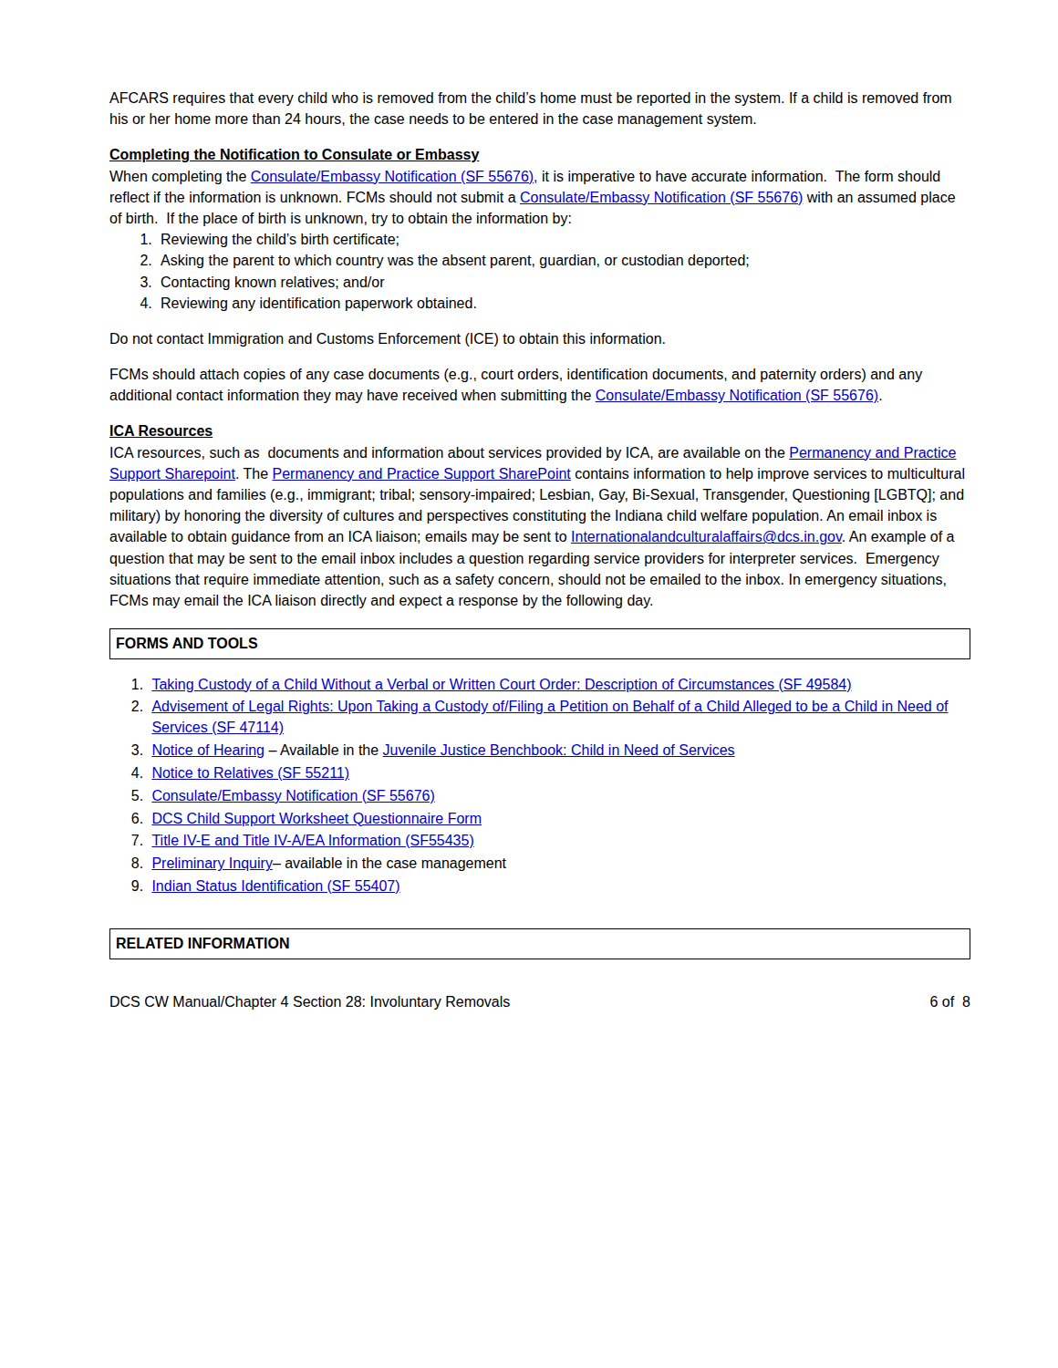AFCARS requires that every child who is removed from the child’s home must be reported in the system. If a child is removed from his or her home more than 24 hours, the case needs to be entered in the case management system.
Completing the Notification to Consulate or Embassy
When completing the Consulate/Embassy Notification (SF 55676), it is imperative to have accurate information. The form should reflect if the information is unknown. FCMs should not submit a Consulate/Embassy Notification (SF 55676) with an assumed place of birth. If the place of birth is unknown, try to obtain the information by:
Reviewing the child’s birth certificate;
Asking the parent to which country was the absent parent, guardian, or custodian deported;
Contacting known relatives; and/or
Reviewing any identification paperwork obtained.
Do not contact Immigration and Customs Enforcement (ICE) to obtain this information.
FCMs should attach copies of any case documents (e.g., court orders, identification documents, and paternity orders) and any additional contact information they may have received when submitting the Consulate/Embassy Notification (SF 55676).
ICA Resources
ICA resources, such as documents and information about services provided by ICA, are available on the Permanency and Practice Support Sharepoint. The Permanency and Practice Support SharePoint contains information to help improve services to multicultural populations and families (e.g., immigrant; tribal; sensory-impaired; Lesbian, Gay, Bi-Sexual, Transgender, Questioning [LGBTQ]; and military) by honoring the diversity of cultures and perspectives constituting the Indiana child welfare population. An email inbox is available to obtain guidance from an ICA liaison; emails may be sent to Internationalandculturalaffairs@dcs.in.gov. An example of a question that may be sent to the email inbox includes a question regarding service providers for interpreter services. Emergency situations that require immediate attention, such as a safety concern, should not be emailed to the inbox. In emergency situations, FCMs may email the ICA liaison directly and expect a response by the following day.
FORMS AND TOOLS
Taking Custody of a Child Without a Verbal or Written Court Order: Description of Circumstances (SF 49584)
Advisement of Legal Rights: Upon Taking a Custody of/Filing a Petition on Behalf of a Child Alleged to be a Child in Need of Services (SF 47114)
Notice of Hearing – Available in the Juvenile Justice Benchbook: Child in Need of Services
Notice to Relatives (SF 55211)
Consulate/Embassy Notification (SF 55676)
DCS Child Support Worksheet Questionnaire Form
Title IV-E and Title IV-A/EA Information (SF55435)
Preliminary Inquiry– available in the case management
Indian Status Identification (SF 55407)
RELATED INFORMATION
DCS CW Manual/Chapter 4 Section 28: Involuntary Removals 6 of 8